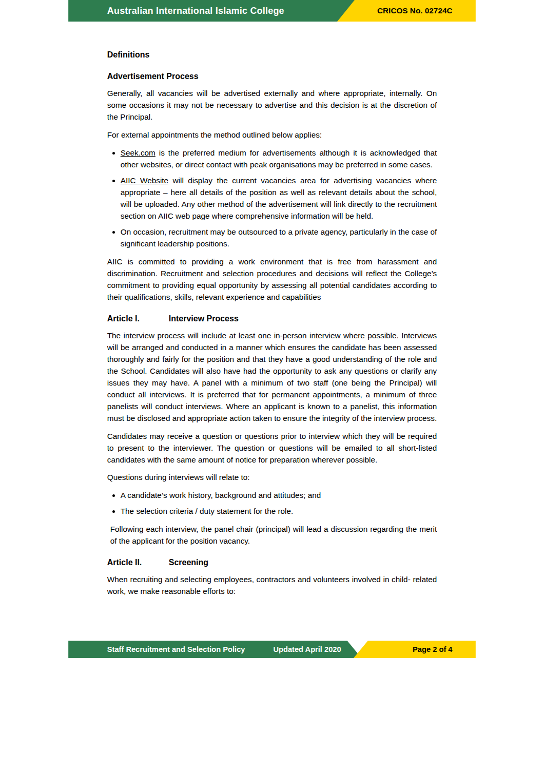Australian International Islamic College
CRICOS No. 02724C
Definitions
Advertisement Process
Generally, all vacancies will be advertised externally and where appropriate, internally. On some occasions it may not be necessary to advertise and this decision is at the discretion of the Principal.
For external appointments the method outlined below applies:
Seek.com is the preferred medium for advertisements although it is acknowledged that other websites, or direct contact with peak organisations may be preferred in some cases.
AIIC Website will display the current vacancies area for advertising vacancies where appropriate – here all details of the position as well as relevant details about the school, will be uploaded. Any other method of the advertisement will link directly to the recruitment section on AIIC web page where comprehensive information will be held.
On occasion, recruitment may be outsourced to a private agency, particularly in the case of significant leadership positions.
AIIC is committed to providing a work environment that is free from harassment and discrimination. Recruitment and selection procedures and decisions will reflect the College’s commitment to providing equal opportunity by assessing all potential candidates according to their qualifications, skills, relevant experience and capabilities
Article I. Interview Process
The interview process will include at least one in-person interview where possible. Interviews will be arranged and conducted in a manner which ensures the candidate has been assessed thoroughly and fairly for the position and that they have a good understanding of the role and the School. Candidates will also have had the opportunity to ask any questions or clarify any issues they may have. A panel with a minimum of two staff (one being the Principal) will conduct all interviews. It is preferred that for permanent appointments, a minimum of three panelists will conduct interviews. Where an applicant is known to a panelist, this information must be disclosed and appropriate action taken to ensure the integrity of the interview process.
Candidates may receive a question or questions prior to interview which they will be required to present to the interviewer. The question or questions will be emailed to all short-listed candidates with the same amount of notice for preparation wherever possible.
Questions during interviews will relate to:
A candidate’s work history, background and attitudes; and
The selection criteria / duty statement for the role.
Following each interview, the panel chair (principal) will lead a discussion regarding the merit of the applicant for the position vacancy.
Article II. Screening
When recruiting and selecting employees, contractors and volunteers involved in child- related work, we make reasonable efforts to:
Staff Recruitment and Selection Policy Updated April 2020
Page 2 of 4